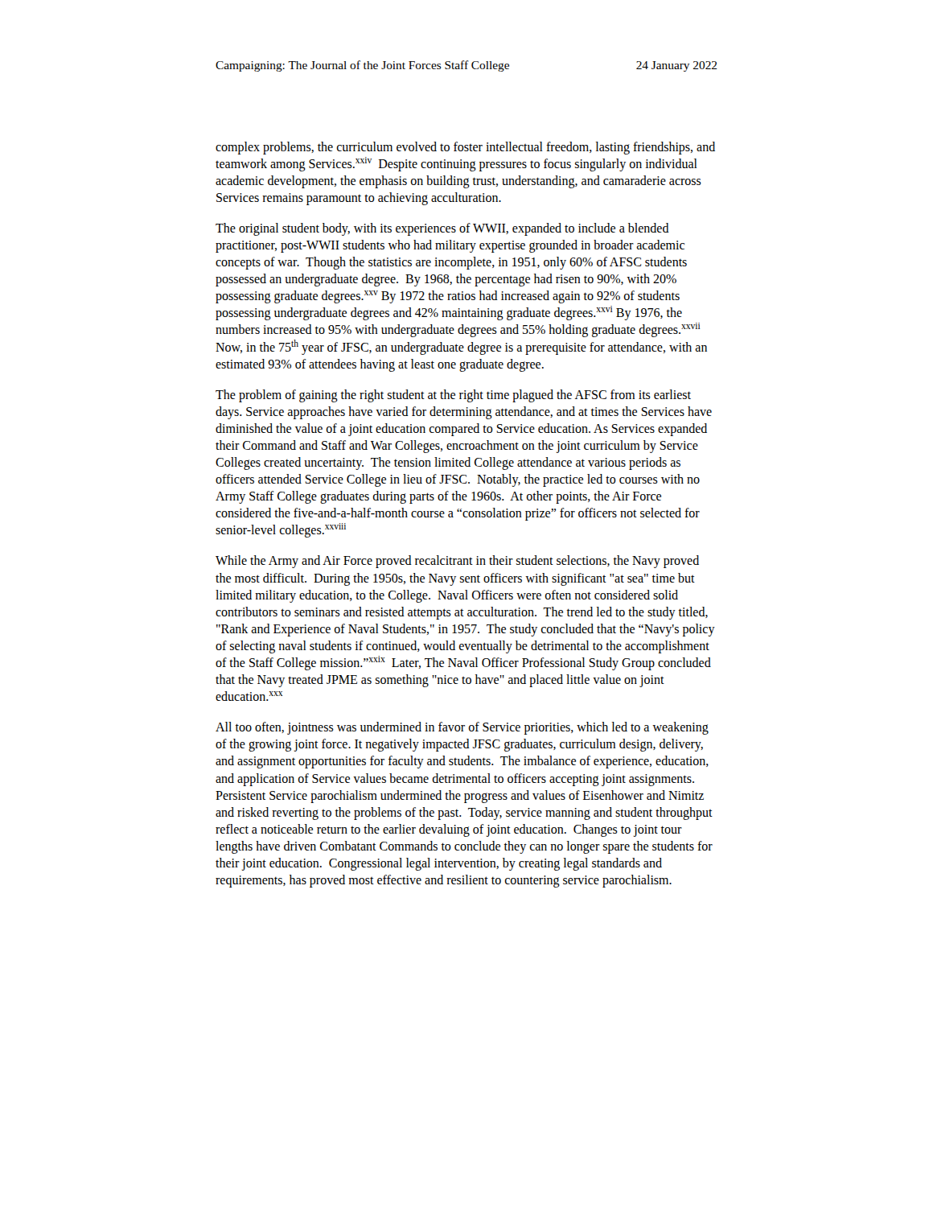Campaigning: The Journal of the Joint Forces Staff College 24 January 2022
complex problems, the curriculum evolved to foster intellectual freedom, lasting friendships, and teamwork among Services.xxiv Despite continuing pressures to focus singularly on individual academic development, the emphasis on building trust, understanding, and camaraderie across Services remains paramount to achieving acculturation.
The original student body, with its experiences of WWII, expanded to include a blended practitioner, post-WWII students who had military expertise grounded in broader academic concepts of war. Though the statistics are incomplete, in 1951, only 60% of AFSC students possessed an undergraduate degree. By 1968, the percentage had risen to 90%, with 20% possessing graduate degrees.xxv By 1972 the ratios had increased again to 92% of students possessing undergraduate degrees and 42% maintaining graduate degrees.xxvi By 1976, the numbers increased to 95% with undergraduate degrees and 55% holding graduate degrees.xxvii Now, in the 75th year of JFSC, an undergraduate degree is a prerequisite for attendance, with an estimated 93% of attendees having at least one graduate degree.
The problem of gaining the right student at the right time plagued the AFSC from its earliest days. Service approaches have varied for determining attendance, and at times the Services have diminished the value of a joint education compared to Service education. As Services expanded their Command and Staff and War Colleges, encroachment on the joint curriculum by Service Colleges created uncertainty. The tension limited College attendance at various periods as officers attended Service College in lieu of JFSC. Notably, the practice led to courses with no Army Staff College graduates during parts of the 1960s. At other points, the Air Force considered the five-and-a-half-month course a “consolation prize” for officers not selected for senior-level colleges.xxviii
While the Army and Air Force proved recalcitrant in their student selections, the Navy proved the most difficult. During the 1950s, the Navy sent officers with significant "at sea" time but limited military education, to the College. Naval Officers were often not considered solid contributors to seminars and resisted attempts at acculturation. The trend led to the study titled, "Rank and Experience of Naval Students," in 1957. The study concluded that the “Navy's policy of selecting naval students if continued, would eventually be detrimental to the accomplishment of the Staff College mission.”xxix Later, The Naval Officer Professional Study Group concluded that the Navy treated JPME as something "nice to have" and placed little value on joint education.xxx
All too often, jointness was undermined in favor of Service priorities, which led to a weakening of the growing joint force. It negatively impacted JFSC graduates, curriculum design, delivery, and assignment opportunities for faculty and students. The imbalance of experience, education, and application of Service values became detrimental to officers accepting joint assignments. Persistent Service parochialism undermined the progress and values of Eisenhower and Nimitz and risked reverting to the problems of the past. Today, service manning and student throughput reflect a noticeable return to the earlier devaluing of joint education. Changes to joint tour lengths have driven Combatant Commands to conclude they can no longer spare the students for their joint education. Congressional legal intervention, by creating legal standards and requirements, has proved most effective and resilient to countering service parochialism.